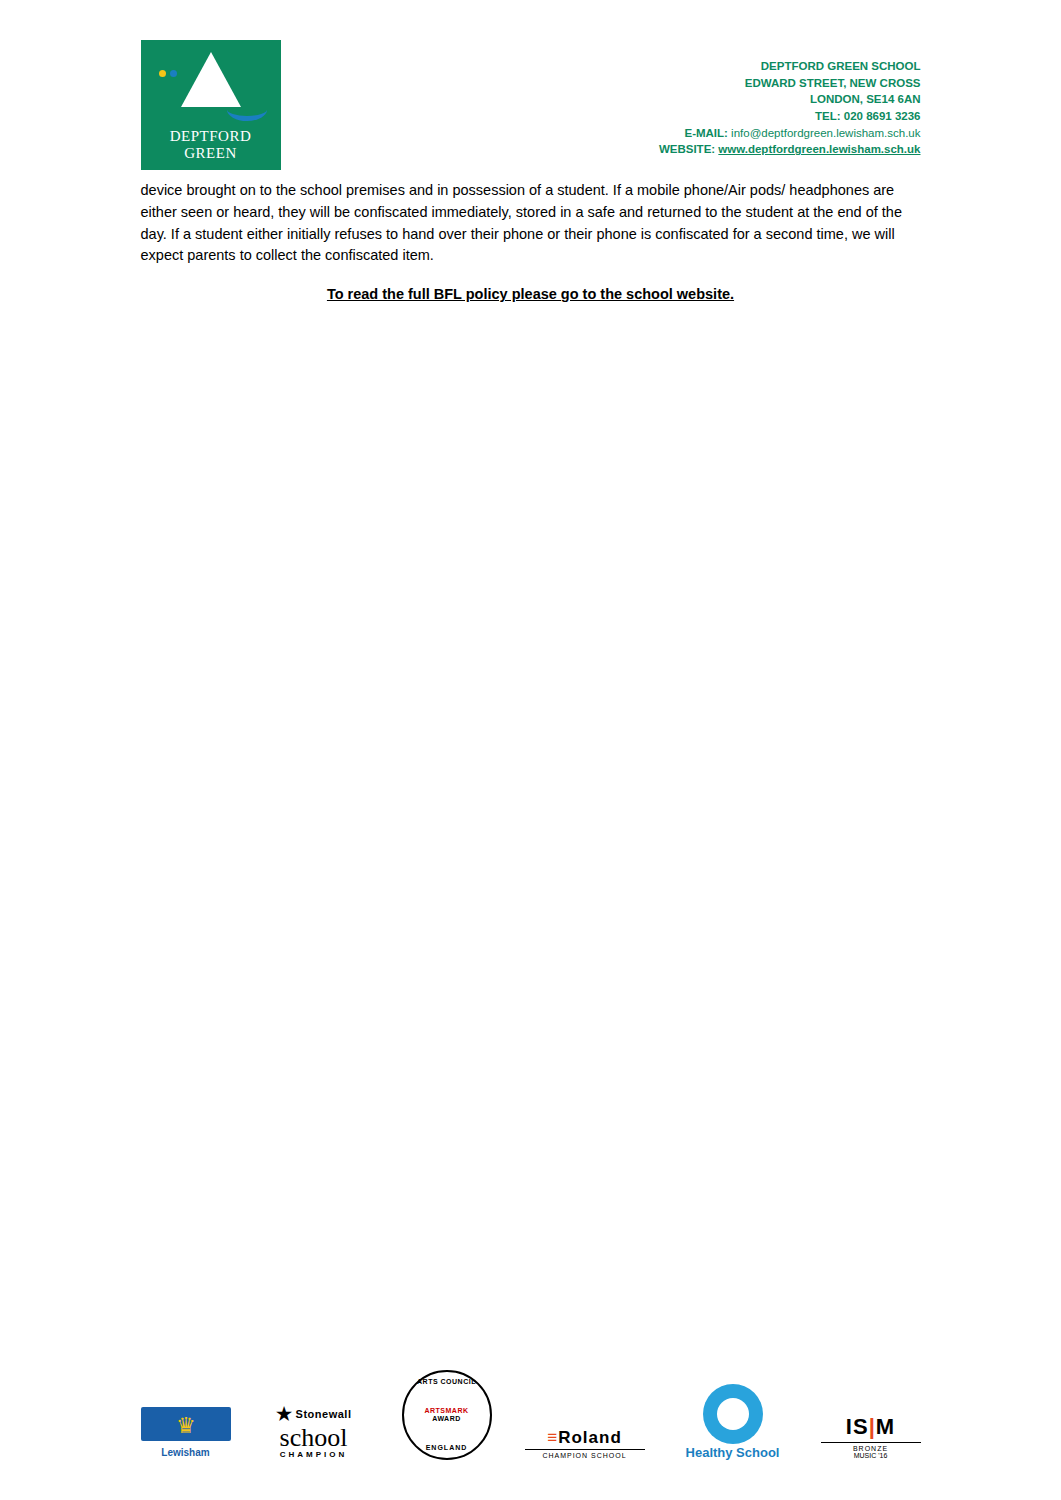DEPTFORD GREEN
DEPTFORD GREEN SCHOOL
EDWARD STREET, NEW CROSS
LONDON, SE14 6AN
TEL: 020 8691 3236
E-MAIL: info@deptfordgreen.lewisham.sch.uk
WEBSITE: www.deptfordgreen.lewisham.sch.uk
device brought on to the school premises and in possession of a student. If a mobile phone/Air pods/ headphones are either seen or heard, they will be confiscated immediately, stored in a safe and returned to the student at the end of the day. If a student either initially refuses to hand over their phone or their phone is confiscated for a second time, we will expect parents to collect the confiscated item.
To read the full BFL policy please go to the school website.
♛
Lewisham
★ Stonewall
school
CHAMPION
ARTS COUNCIL
ARTSMARK
AWARD
ENGLAND
≡Roland
CHAMPION SCHOOL
Healthy School
IS|M
BRONZE
MUSIC '16